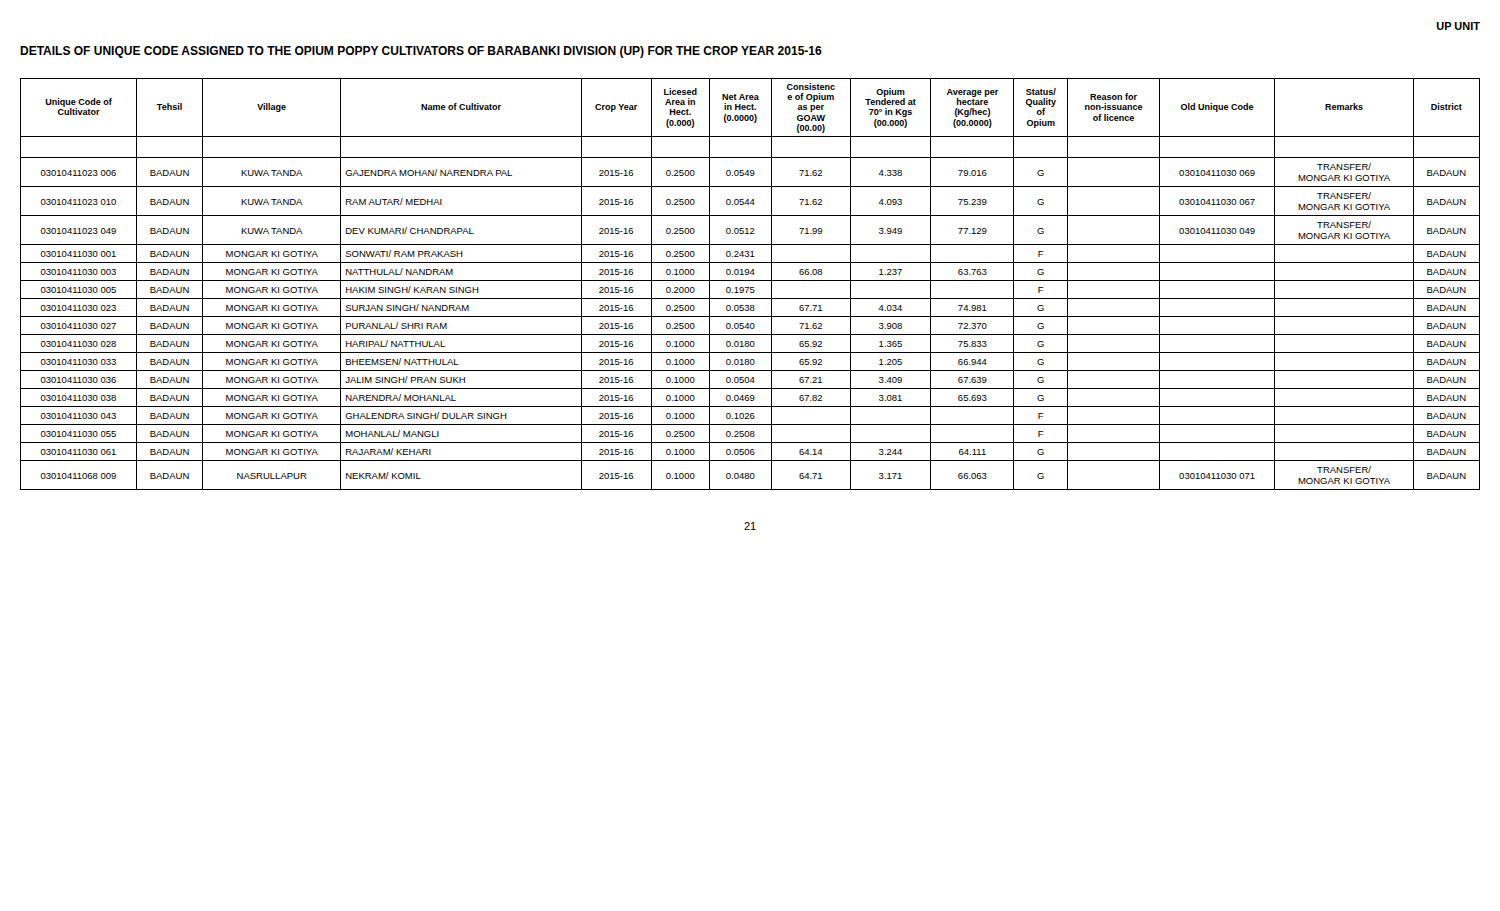UP UNIT
DETAILS OF UNIQUE CODE ASSIGNED TO THE OPIUM POPPY CULTIVATORS OF BARABANKI DIVISION (UP) FOR THE CROP YEAR 2015-16
| Unique Code of Cultivator | Tehsil | Village | Name of Cultivator | Crop Year | Licesed Area in Hect. (0.000) | Net Area in Hect. (0.0000) | Consistenc e of Opium as per GOAW (00.00) | Opium Tendered at 70° in Kgs (00.000) | Average per hectare (Kg/hec) (00.0000) | Status/ Quality of Opium | Reason for non-issuance of licence | Old Unique Code | Remarks | District |
| --- | --- | --- | --- | --- | --- | --- | --- | --- | --- | --- | --- | --- | --- | --- |
| 03010411023 006 | BADAUN | KUWA TANDA | GAJENDRA MOHAN/ NARENDRA PAL | 2015-16 | 0.2500 | 0.0549 | 71.62 | 4.338 | 79.016 | G | | 03010411030 069 | TRANSFER/ MONGAR KI GOTIYA | BADAUN |
| 03010411023 010 | BADAUN | KUWA TANDA | RAM AUTAR/ MEDHAI | 2015-16 | 0.2500 | 0.0544 | 71.62 | 4.093 | 75.239 | G | | 03010411030 067 | TRANSFER/ MONGAR KI GOTIYA | BADAUN |
| 03010411023 049 | BADAUN | KUWA TANDA | DEV KUMARI/ CHANDRAPAL | 2015-16 | 0.2500 | 0.0512 | 71.99 | 3.949 | 77.129 | G | | 03010411030 049 | TRANSFER/ MONGAR KI GOTIYA | BADAUN |
| 03010411030 001 | BADAUN | MONGAR KI GOTIYA | SONWATI/ RAM PRAKASH | 2015-16 | 0.2500 | 0.2431 | | | | F | | | | BADAUN |
| 03010411030 003 | BADAUN | MONGAR KI GOTIYA | NATTHULAL/ NANDRAM | 2015-16 | 0.1000 | 0.0194 | 66.08 | 1.237 | 63.763 | G | | | | BADAUN |
| 03010411030 005 | BADAUN | MONGAR KI GOTIYA | HAKIM SINGH/ KARAN SINGH | 2015-16 | 0.2000 | 0.1975 | | | | F | | | | BADAUN |
| 03010411030 023 | BADAUN | MONGAR KI GOTIYA | SURJAN SINGH/ NANDRAM | 2015-16 | 0.2500 | 0.0538 | 67.71 | 4.034 | 74.981 | G | | | | BADAUN |
| 03010411030 027 | BADAUN | MONGAR KI GOTIYA | PURANLAL/ SHRI RAM | 2015-16 | 0.2500 | 0.0540 | 71.62 | 3.908 | 72.370 | G | | | | BADAUN |
| 03010411030 028 | BADAUN | MONGAR KI GOTIYA | HARIPAL/ NATTHULAL | 2015-16 | 0.1000 | 0.0180 | 65.92 | 1.365 | 75.833 | G | | | | BADAUN |
| 03010411030 033 | BADAUN | MONGAR KI GOTIYA | BHEEMSEN/ NATTHULAL | 2015-16 | 0.1000 | 0.0180 | 65.92 | 1.205 | 66.944 | G | | | | BADAUN |
| 03010411030 036 | BADAUN | MONGAR KI GOTIYA | JALIM SINGH/ PRAN SUKH | 2015-16 | 0.1000 | 0.0504 | 67.21 | 3.409 | 67.639 | G | | | | BADAUN |
| 03010411030 038 | BADAUN | MONGAR KI GOTIYA | NARENDRA/ MOHANLAL | 2015-16 | 0.1000 | 0.0469 | 67.82 | 3.081 | 65.693 | G | | | | BADAUN |
| 03010411030 043 | BADAUN | MONGAR KI GOTIYA | GHALENDRA SINGH/ DULAR SINGH | 2015-16 | 0.1000 | 0.1026 | | | | F | | | | BADAUN |
| 03010411030 055 | BADAUN | MONGAR KI GOTIYA | MOHANLAL/ MANGLI | 2015-16 | 0.2500 | 0.2508 | | | | F | | | | BADAUN |
| 03010411030 061 | BADAUN | MONGAR KI GOTIYA | RAJARAM/ KEHARI | 2015-16 | 0.1000 | 0.0506 | 64.14 | 3.244 | 64.111 | G | | | | BADAUN |
| 03010411068 009 | BADAUN | NASRULLAPUR | NEKRAM/ KOMIL | 2015-16 | 0.1000 | 0.0480 | 64.71 | 3.171 | 66.063 | G | | 03010411030 071 | TRANSFER/ MONGAR KI GOTIYA | BADAUN |
21